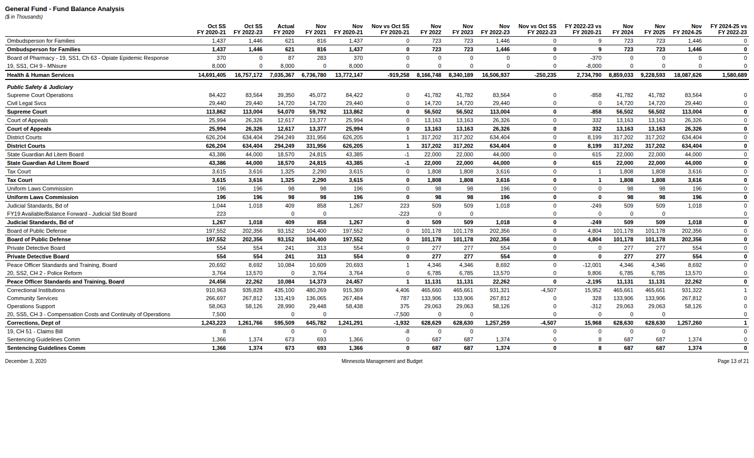General Fund - Fund Balance Analysis ($ in Thousands)
| | Oct SS FY 2020-21 | Oct SS FY 2022-23 | Actual FY 2020 | Nov FY 2021 | Nov FY 2020-21 | Nov vs Oct SS FY 2020-21 | Nov FY 2022 | Nov FY 2023 | Nov FY 2022-23 | Nov vs Oct SS FY 2022-23 | FY 2022-23 vs FY 2020-21 | Nov FY 2024 | Nov FY 2025 | Nov FY 2024-25 | FY 2024-25 vs FY 2022-23 |
| --- | --- | --- | --- | --- | --- | --- | --- | --- | --- | --- | --- | --- | --- | --- | --- |
| Ombudsperson for Families | 1,437 | 1,446 | 621 | 816 | 1,437 | 0 | 723 | 723 | 1,446 | 0 | 9 | 723 | 723 | 1,446 | 0 |
| Ombudsperson for Families | 1,437 | 1,446 | 621 | 816 | 1,437 | 0 | 723 | 723 | 1,446 | 0 | 9 | 723 | 723 | 1,446 | 0 |
| Board of Pharmacy - 19, SS1, Ch 63 - Opiate Epidemic Response | 370 | 0 | 87 | 283 | 370 | 0 | 0 | 0 | 0 | 0 | -370 | 0 | 0 | 0 | 0 |
| 19, SS1, CH 9 - MNsure | 8,000 | 0 | 8,000 | 0 | 8,000 | 0 | 0 | 0 | 0 | 0 | -8,000 | 0 | 0 | 0 | 0 |
| Health & Human Services | 14,691,405 | 16,757,172 | 7,035,367 | 6,736,780 | 13,772,147 | -919,258 | 8,166,748 | 8,340,189 | 16,506,937 | -250,235 | 2,734,790 | 8,859,033 | 9,228,593 | 18,087,626 | 1,580,689 |
| Public Safety & Judiciary | |
| Supreme Court Operations | 84,422 | 83,564 | 39,350 | 45,072 | 84,422 | 0 | 41,782 | 41,782 | 83,564 | 0 | -858 | 41,782 | 41,782 | 83,564 | 0 |
| Civil Legal Svcs | 29,440 | 29,440 | 14,720 | 14,720 | 29,440 | 0 | 14,720 | 14,720 | 29,440 | 0 | 0 | 14,720 | 14,720 | 29,440 | 0 |
| Supreme Court | 113,862 | 113,004 | 54,070 | 59,792 | 113,862 | 0 | 56,502 | 56,502 | 113,004 | 0 | -858 | 56,502 | 56,502 | 113,004 | 0 |
| Court of Appeals | 25,994 | 26,326 | 12,617 | 13,377 | 25,994 | 0 | 13,163 | 13,163 | 26,326 | 0 | 332 | 13,163 | 13,163 | 26,326 | 0 |
| Court of Appeals | 25,994 | 26,326 | 12,617 | 13,377 | 25,994 | 0 | 13,163 | 13,163 | 26,326 | 0 | 332 | 13,163 | 13,163 | 26,326 | 0 |
| District Courts | 626,204 | 634,404 | 294,249 | 331,956 | 626,205 | 1 | 317,202 | 317,202 | 634,404 | 0 | 8,199 | 317,202 | 317,202 | 634,404 | 0 |
| District Courts | 626,204 | 634,404 | 294,249 | 331,956 | 626,205 | 1 | 317,202 | 317,202 | 634,404 | 0 | 8,199 | 317,202 | 317,202 | 634,404 | 0 |
| State Guardian Ad Litem Board | 43,386 | 44,000 | 18,570 | 24,815 | 43,385 | -1 | 22,000 | 22,000 | 44,000 | 0 | 615 | 22,000 | 22,000 | 44,000 | 0 |
| State Guardian Ad Litem Board | 43,386 | 44,000 | 18,570 | 24,815 | 43,385 | -1 | 22,000 | 22,000 | 44,000 | 0 | 615 | 22,000 | 22,000 | 44,000 | 0 |
| Tax Court | 3,615 | 3,616 | 1,325 | 2,290 | 3,615 | 0 | 1,808 | 1,808 | 3,616 | 0 | 1 | 1,808 | 1,808 | 3,616 | 0 |
| Tax Court | 3,615 | 3,616 | 1,325 | 2,290 | 3,615 | 0 | 1,808 | 1,808 | 3,616 | 0 | 1 | 1,808 | 1,808 | 3,616 | 0 |
| Uniform Laws Commission | 196 | 196 | 98 | 98 | 196 | 0 | 98 | 98 | 196 | 0 | 0 | 98 | 98 | 196 | 0 |
| Uniform Laws Commission | 196 | 196 | 98 | 98 | 196 | 0 | 98 | 98 | 196 | 0 | 0 | 98 | 98 | 196 | 0 |
| Judicial Standards, Bd of | 1,044 | 1,018 | 409 | 858 | 1,267 | 223 | 509 | 509 | 1,018 | 0 | -249 | 509 | 509 | 1,018 | 0 |
| FY19 Available/Balance Forward - Judicial Std Board | 223 | | 0 | 0 | | -223 | 0 | 0 | | 0 | 0 | 0 | 0 | | 0 |
| Judicial Standards, Bd of | 1,267 | 1,018 | 409 | 858 | 1,267 | 0 | 509 | 509 | 1,018 | 0 | -249 | 509 | 509 | 1,018 | 0 |
| Board of Public Defense | 197,552 | 202,356 | 93,152 | 104,400 | 197,552 | 0 | 101,178 | 101,178 | 202,356 | 0 | 4,804 | 101,178 | 101,178 | 202,356 | 0 |
| Board of Public Defense | 197,552 | 202,356 | 93,152 | 104,400 | 197,552 | 0 | 101,178 | 101,178 | 202,356 | 0 | 4,804 | 101,178 | 101,178 | 202,356 | 0 |
| Private Detective Board | 554 | 554 | 241 | 313 | 554 | 0 | 277 | 277 | 554 | 0 | 0 | 277 | 277 | 554 | 0 |
| Private Detective Board | 554 | 554 | 241 | 313 | 554 | 0 | 277 | 277 | 554 | 0 | 0 | 277 | 277 | 554 | 0 |
| Peace Officer Standards and Training, Board | 20,692 | 8,692 | 10,084 | 10,609 | 20,693 | 1 | 4,346 | 4,346 | 8,692 | 0 | -12,001 | 4,346 | 4,346 | 8,692 | 0 |
| 20, SS2, CH 2 - Police Reform | 3,764 | 13,570 | 0 | 3,764 | 3,764 | 0 | 6,785 | 6,785 | 13,570 | 0 | 9,806 | 6,785 | 6,785 | 13,570 | 0 |
| Peace Officer Standards and Training, Board | 24,456 | 22,262 | 10,084 | 14,373 | 24,457 | 1 | 11,131 | 11,131 | 22,262 | 0 | -2,195 | 11,131 | 11,131 | 22,262 | 0 |
| Correctional Institutions | 910,963 | 935,828 | 435,100 | 480,269 | 915,369 | 4,406 | 465,660 | 465,661 | 931,321 | -4,507 | 15,952 | 465,661 | 465,661 | 931,322 | 1 |
| Community Services | 266,697 | 267,812 | 131,419 | 136,065 | 267,484 | 787 | 133,906 | 133,906 | 267,812 | 0 | 328 | 133,906 | 133,906 | 267,812 | 0 |
| Operations Support | 58,063 | 58,126 | 28,990 | 29,448 | 58,438 | 375 | 29,063 | 29,063 | 58,126 | 0 | -312 | 29,063 | 29,063 | 58,126 | 0 |
| 20, SS5, CH 3 - Compensation Costs and Continuity of Operations | 7,500 | | 0 | 0 | | -7,500 | 0 | 0 | | 0 | 0 | 0 | 0 | | 0 |
| Corrections, Dept of | 1,243,223 | 1,261,766 | 595,509 | 645,782 | 1,241,291 | -1,932 | 628,629 | 628,630 | 1,257,259 | -4,507 | 15,968 | 628,630 | 628,630 | 1,257,260 | 1 |
| 19, CH 51 - Claims Bill | 8 | | 0 | 0 | | -8 | 0 | 0 | | 0 | 0 | 0 | 0 | | 0 |
| Sentencing Guidelines Comm | 1,366 | 1,374 | 673 | 693 | 1,366 | 0 | 687 | 687 | 1,374 | 0 | 8 | 687 | 687 | 1,374 | 0 |
| Sentencing Guidelines Comm | 1,366 | 1,374 | 673 | 693 | 1,366 | 0 | 687 | 687 | 1,374 | 0 | 8 | 687 | 687 | 1,374 | 0 |
December 3, 2020 Minnesota Management and Budget Page 13 of 21